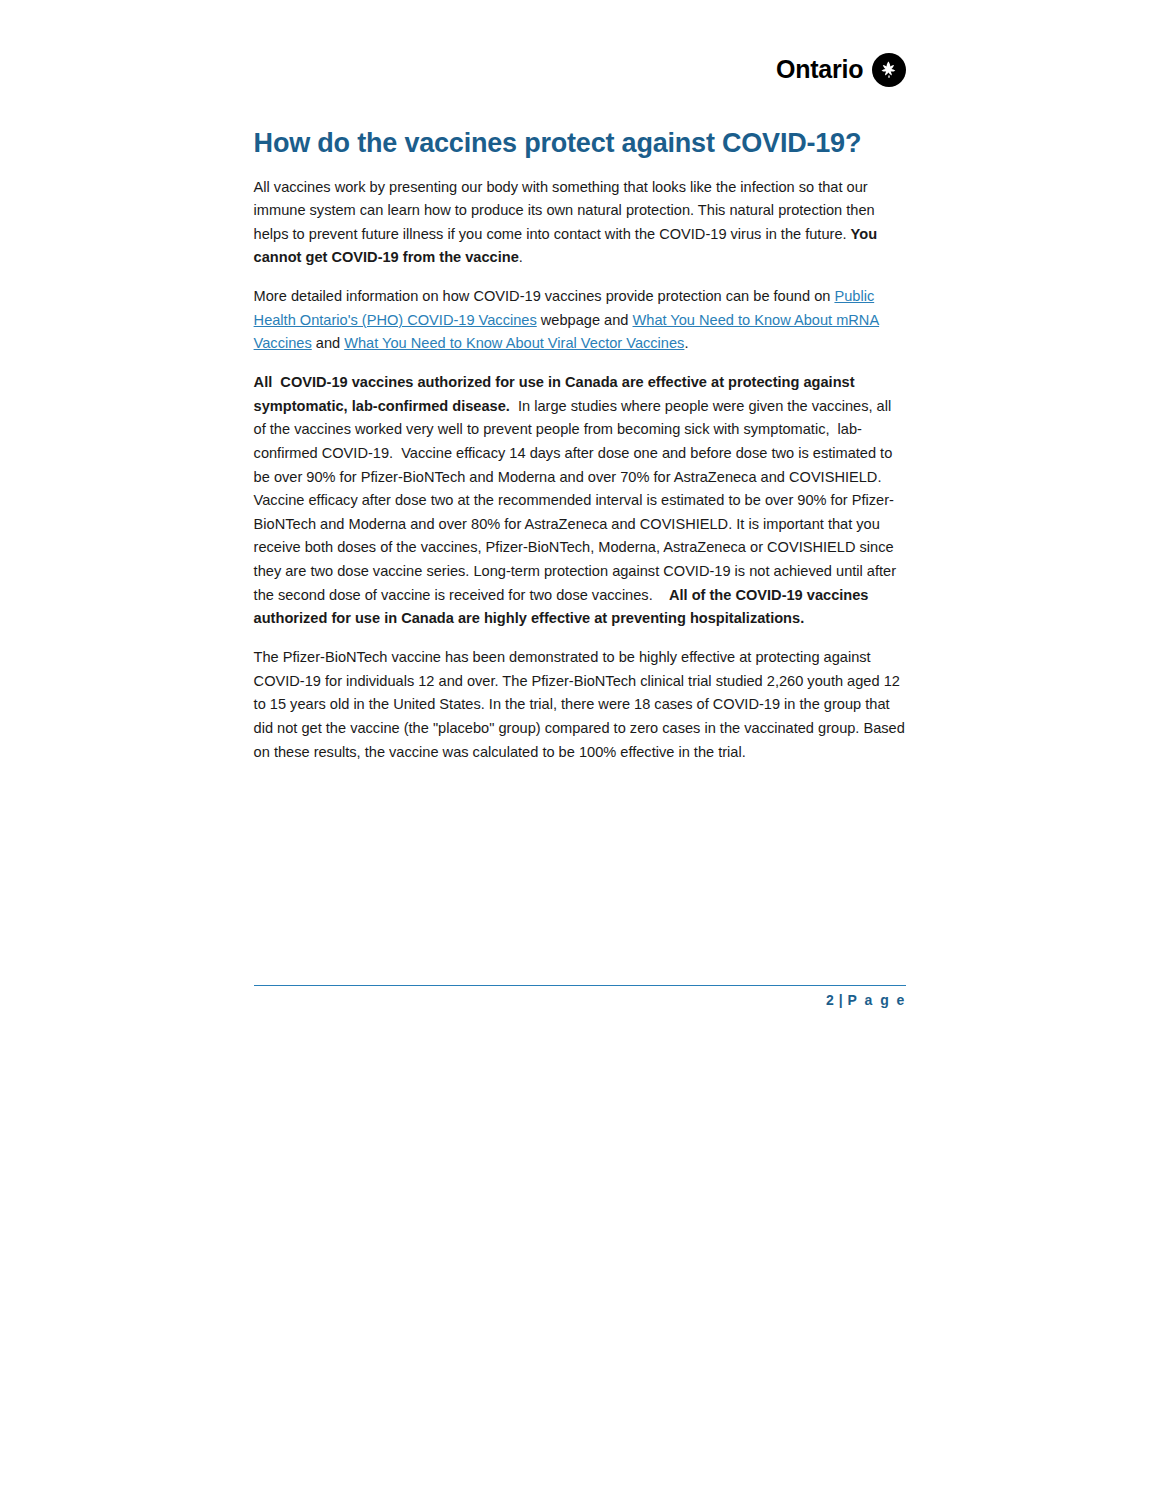Ontario
How do the vaccines protect against COVID-19?
All vaccines work by presenting our body with something that looks like the infection so that our immune system can learn how to produce its own natural protection. This natural protection then helps to prevent future illness if you come into contact with the COVID-19 virus in the future. You cannot get COVID-19 from the vaccine.
More detailed information on how COVID-19 vaccines provide protection can be found on Public Health Ontario's (PHO) COVID-19 Vaccines webpage and What You Need to Know About mRNA Vaccines and What You Need to Know About Viral Vector Vaccines.
All COVID-19 vaccines authorized for use in Canada are effective at protecting against symptomatic, lab-confirmed disease. In large studies where people were given the vaccines, all of the vaccines worked very well to prevent people from becoming sick with symptomatic, lab-confirmed COVID-19. Vaccine efficacy 14 days after dose one and before dose two is estimated to be over 90% for Pfizer-BioNTech and Moderna and over 70% for AstraZeneca and COVISHIELD. Vaccine efficacy after dose two at the recommended interval is estimated to be over 90% for Pfizer-BioNTech and Moderna and over 80% for AstraZeneca and COVISHIELD. It is important that you receive both doses of the vaccines, Pfizer-BioNTech, Moderna, AstraZeneca or COVISHIELD since they are two dose vaccine series. Long-term protection against COVID-19 is not achieved until after the second dose of vaccine is received for two dose vaccines. All of the COVID-19 vaccines authorized for use in Canada are highly effective at preventing hospitalizations.
The Pfizer-BioNTech vaccine has been demonstrated to be highly effective at protecting against COVID-19 for individuals 12 and over. The Pfizer-BioNTech clinical trial studied 2,260 youth aged 12 to 15 years old in the United States. In the trial, there were 18 cases of COVID-19 in the group that did not get the vaccine (the "placebo" group) compared to zero cases in the vaccinated group. Based on these results, the vaccine was calculated to be 100% effective in the trial.
2 | P a g e